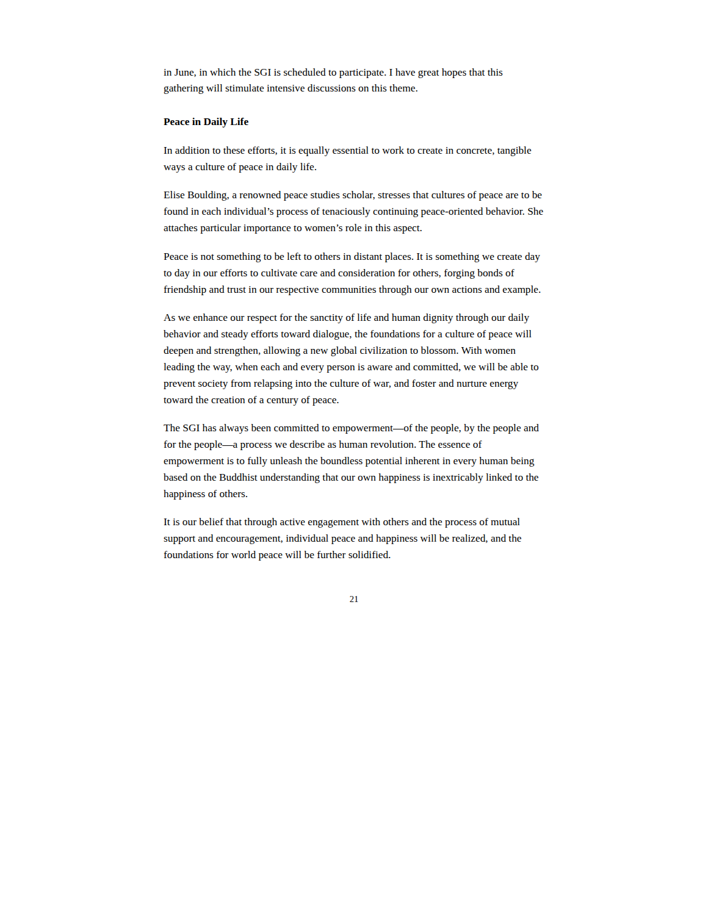in June, in which the SGI is scheduled to participate. I have great hopes that this gathering will stimulate intensive discussions on this theme.
Peace in Daily Life
In addition to these efforts, it is equally essential to work to create in concrete, tangible ways a culture of peace in daily life.
Elise Boulding, a renowned peace studies scholar, stresses that cultures of peace are to be found in each individual’s process of tenaciously continuing peace-oriented behavior. She attaches particular importance to women’s role in this aspect.
Peace is not something to be left to others in distant places. It is something we create day to day in our efforts to cultivate care and consideration for others, forging bonds of friendship and trust in our respective communities through our own actions and example.
As we enhance our respect for the sanctity of life and human dignity through our daily behavior and steady efforts toward dialogue, the foundations for a culture of peace will deepen and strengthen, allowing a new global civilization to blossom. With women leading the way, when each and every person is aware and committed, we will be able to prevent society from relapsing into the culture of war, and foster and nurture energy toward the creation of a century of peace.
The SGI has always been committed to empowerment—of the people, by the people and for the people—a process we describe as human revolution. The essence of empowerment is to fully unleash the boundless potential inherent in every human being based on the Buddhist understanding that our own happiness is inextricably linked to the happiness of others.
It is our belief that through active engagement with others and the process of mutual support and encouragement, individual peace and happiness will be realized, and the foundations for world peace will be further solidified.
21